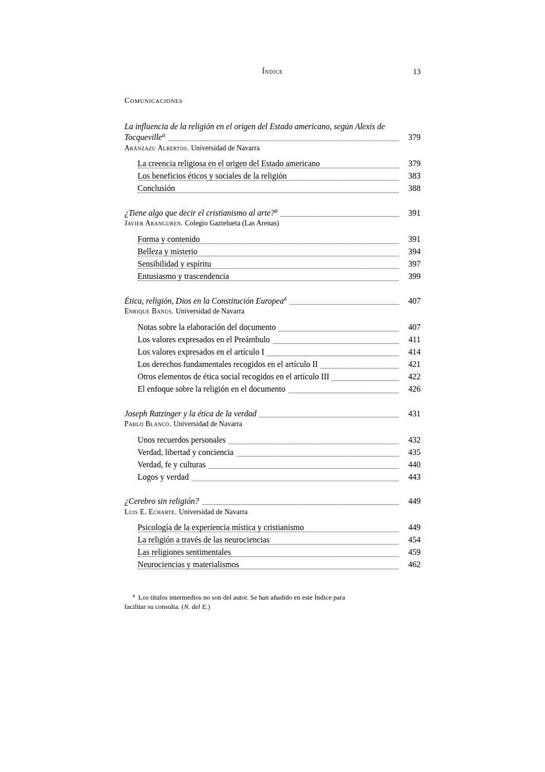Índice 13
Comunicaciones
La influencia de la religión en el origen del Estado americano, según Alexis de Tocquevillea 379 Aránzazu Albertos. Universidad de Navarra
La creencia religiosa en el origen del Estado americano 379
Los beneficios éticos y sociales de la religión 383
Conclusión 388
¿Tiene algo que decir el cristianismo al arte?a 391 Javier Aranguren. Colegio Gaztelueta (Las Arenas)
Forma y contenido 391
Belleza y misterio 394
Sensibilidad y espíritu 397
Entusiasmo y trascendencia 399
Ética, religión, Dios en la Constitución Europeaa 407 Enrique Banús. Universidad de Navarra
Notas sobre la elaboración del documento 407
Los valores expresados en el Preámbulo 411
Los valores expresados en el artículo I 414
Los derechos fundamentales recogidos en el artículo II 421
Otros elementos de ética social recogidos en el artículo III 422
El enfoque sobre la religión en el documento 426
Joseph Ratzinger y la ética de la verdad 431 Pablo Blanco. Universidad de Navarra
Unos recuerdos personales 432
Verdad, libertad y conciencia 435
Verdad, fe y culturas 440
Logos y verdad 443
¿Cerebro sin religión? 449 Luis E. Echarte. Universidad de Navarra
Psicología de la experiencia mística y cristianismo 449
La religión a través de las neurociencias 454
Las religiones sentimentales 459
Neurociencias y materialismos 462
a Los títulos intermedios no son del autor. Se han añadido en este Índice para facilitar su consulta. (N. del E.)